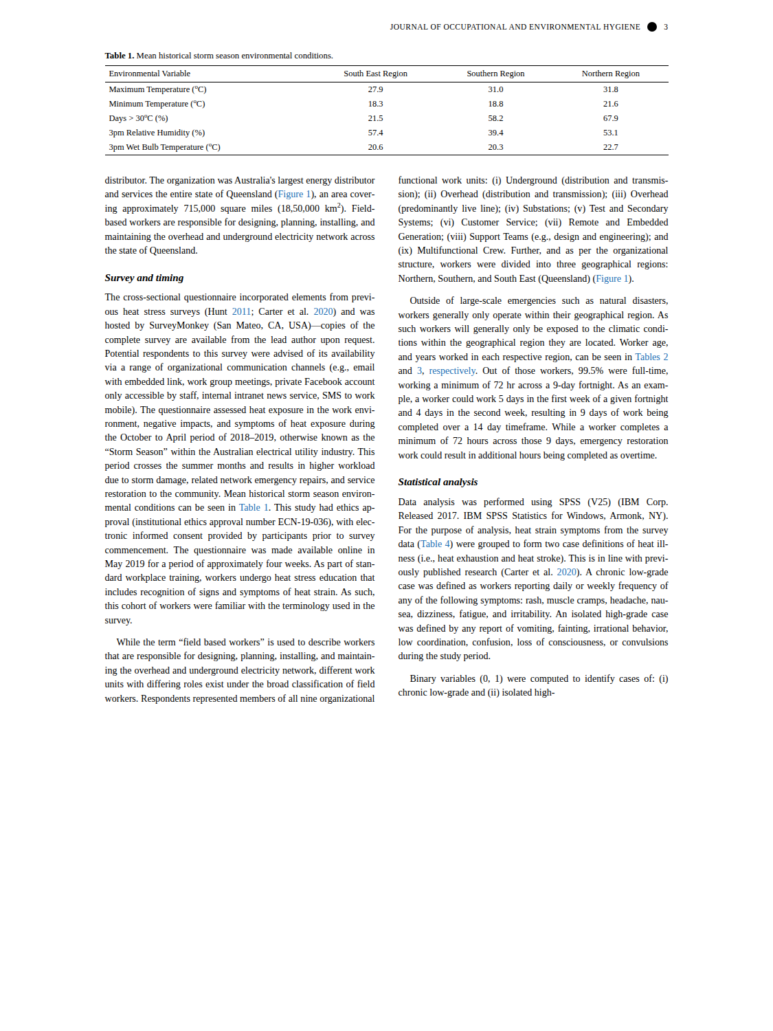Journal of Occupational and Environmental Hygiene 3
Table 1. Mean historical storm season environmental conditions.
| Environmental Variable | South East Region | Southern Region | Northern Region |
| --- | --- | --- | --- |
| Maximum Temperature ( o C) | 27.9 | 31.0 | 31.8 |
| Minimum Temperature ( o C) | 18.3 | 18.8 | 21.6 |
| Days > 30 o C (%) | 21.5 | 58.2 | 67.9 |
| 3pm Relative Humidity (%) | 57.4 | 39.4 | 53.1 |
| 3pm Wet Bulb Temperature ( o C) | 20.6 | 20.3 | 22.7 |
distributor. The organization was Australia's largest energy distributor and services the entire state of Queensland (Figure 1), an area covering approximately 715,000 square miles (18,50,000 km2). Field-based workers are responsible for designing, planning, installing, and maintaining the overhead and underground electricity network across the state of Queensland.
Survey and timing
The cross-sectional questionnaire incorporated elements from previous heat stress surveys (Hunt 2011; Carter et al. 2020) and was hosted by SurveyMonkey (San Mateo, CA, USA)—copies of the complete survey are available from the lead author upon request. Potential respondents to this survey were advised of its availability via a range of organizational communication channels (e.g., email with embedded link, work group meetings, private Facebook account only accessible by staff, internal intranet news service, SMS to work mobile). The questionnaire assessed heat exposure in the work environment, negative impacts, and symptoms of heat exposure during the October to April period of 2018–2019, otherwise known as the “Storm Season” within the Australian electrical utility industry. This period crosses the summer months and results in higher workload due to storm damage, related network emergency repairs, and service restoration to the community. Mean historical storm season environmental conditions can be seen in Table 1. This study had ethics approval (institutional ethics approval number ECN-19-036), with electronic informed consent provided by participants prior to survey commencement. The questionnaire was made available online in May 2019 for a period of approximately four weeks. As part of standard workplace training, workers undergo heat stress education that includes recognition of signs and symptoms of heat strain. As such, this cohort of workers were familiar with the terminology used in the survey.
While the term “field based workers” is used to describe workers that are responsible for designing, planning, installing, and maintaining the overhead and underground electricity network, different work units with differing roles exist under the broad classification of field workers. Respondents represented members of all nine organizational functional work units: (i) Underground (distribution and transmission); (ii) Overhead (distribution and transmission); (iii) Overhead (predominantly live line); (iv) Substations; (v) Test and Secondary Systems; (vi) Customer Service; (vii) Remote and Embedded Generation; (viii) Support Teams (e.g., design and engineering); and (ix) Multifunctional Crew. Further, and as per the organizational structure, workers were divided into three geographical regions: Northern, Southern, and South East (Queensland) (Figure 1).
Outside of large-scale emergencies such as natural disasters, workers generally only operate within their geographical region. As such workers will generally only be exposed to the climatic conditions within the geographical region they are located. Worker age, and years worked in each respective region, can be seen in Tables 2 and 3, respectively. Out of those workers, 99.5% were full-time, working a minimum of 72 hr across a 9-day fortnight. As an example, a worker could work 5 days in the first week of a given fortnight and 4 days in the second week, resulting in 9 days of work being completed over a 14 day timeframe. While a worker completes a minimum of 72 hours across those 9 days, emergency restoration work could result in additional hours being completed as overtime.
Statistical analysis
Data analysis was performed using SPSS (V25) (IBM Corp. Released 2017. IBM SPSS Statistics for Windows, Armonk, NY). For the purpose of analysis, heat strain symptoms from the survey data (Table 4) were grouped to form two case definitions of heat illness (i.e., heat exhaustion and heat stroke). This is in line with previously published research (Carter et al. 2020). A chronic low-grade case was defined as workers reporting daily or weekly frequency of any of the following symptoms: rash, muscle cramps, headache, nausea, dizziness, fatigue, and irritability. An isolated high-grade case was defined by any report of vomiting, fainting, irrational behavior, low coordination, confusion, loss of consciousness, or convulsions during the study period.
Binary variables (0, 1) were computed to identify cases of: (i) chronic low-grade and (ii) isolated high-